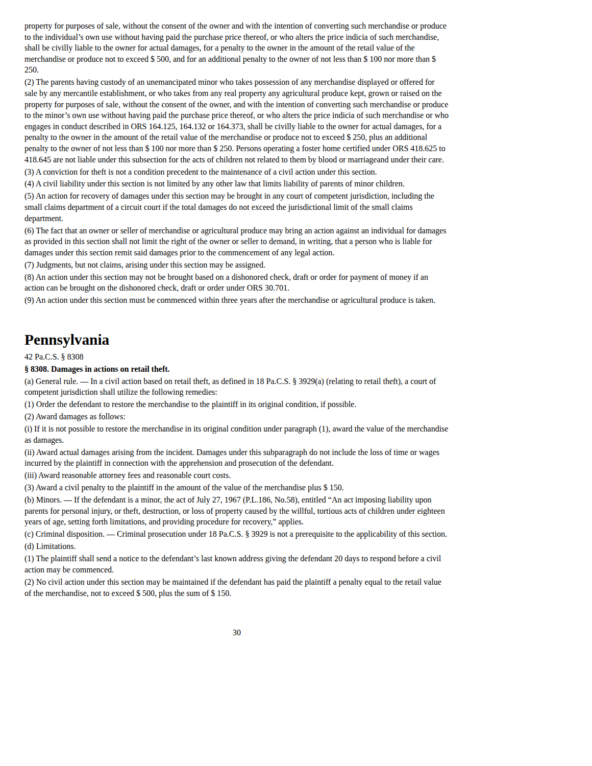property for purposes of sale, without the consent of the owner and with the intention of converting such merchandise or produce to the individual’s own use without having paid the purchase price thereof, or who alters the price indicia of such merchandise, shall be civilly liable to the owner for actual damages, for a penalty to the owner in the amount of the retail value of the merchandise or produce not to exceed $ 500, and for an additional penalty to the owner of not less than $ 100 nor more than $ 250.
(2) The parents having custody of an unemancipated minor who takes possession of any merchandise displayed or offered for sale by any mercantile establishment, or who takes from any real property any agricultural produce kept, grown or raised on the property for purposes of sale, without the consent of the owner, and with the intention of converting such merchandise or produce to the minor’s own use without having paid the purchase price thereof, or who alters the price indicia of such merchandise or who engages in conduct described in ORS 164.125, 164.132 or 164.373, shall be civilly liable to the owner for actual damages, for a penalty to the owner in the amount of the retail value of the merchandise or produce not to exceed $ 250, plus an additional penalty to the owner of not less than $ 100 nor more than $ 250. Persons operating a foster home certified under ORS 418.625 to 418.645 are not liable under this subsection for the acts of children not related to them by blood or marriageand under their care.
(3) A conviction for theft is not a condition precedent to the maintenance of a civil action under this section.
(4) A civil liability under this section is not limited by any other law that limits liability of parents of minor children.
(5) An action for recovery of damages under this section may be brought in any court of competent jurisdiction, including the small claims department of a circuit court if the total damages do not exceed the jurisdictional limit of the small claims department.
(6) The fact that an owner or seller of merchandise or agricultural produce may bring an action against an individual for damages as provided in this section shall not limit the right of the owner or seller to demand, in writing, that a person who is liable for damages under this section remit said damages prior to the commencement of any legal action.
(7) Judgments, but not claims, arising under this section may be assigned.
(8) An action under this section may not be brought based on a dishonored check, draft or order for payment of money if an action can be brought on the dishonored check, draft or order under ORS 30.701.
(9) An action under this section must be commenced within three years after the merchandise or agricultural produce is taken.
Pennsylvania
42 Pa.C.S. § 8308
§ 8308. Damages in actions on retail theft.
(a) General rule. — In a civil action based on retail theft, as defined in 18 Pa.C.S. § 3929(a) (relating to retail theft), a court of competent jurisdiction shall utilize the following remedies:
(1) Order the defendant to restore the merchandise to the plaintiff in its original condition, if possible.
(2) Award damages as follows:
(i) If it is not possible to restore the merchandise in its original condition under paragraph (1), award the value of the merchandise as damages.
(ii) Award actual damages arising from the incident. Damages under this subparagraph do not include the loss of time or wages incurred by the plaintiff in connection with the apprehension and prosecution of the defendant.
(iii) Award reasonable attorney fees and reasonable court costs.
(3) Award a civil penalty to the plaintiff in the amount of the value of the merchandise plus $ 150.
(b) Minors. — If the defendant is a minor, the act of July 27, 1967 (P.L.186, No.58), entitled “An act imposing liability upon parents for personal injury, or theft, destruction, or loss of property caused by the willful, tortious acts of children under eighteen years of age, setting forth limitations, and providing procedure for recovery,” applies.
(c) Criminal disposition. — Criminal prosecution under 18 Pa.C.S. § 3929 is not a prerequisite to the applicability of this section.
(d) Limitations.
(1) The plaintiff shall send a notice to the defendant’s last known address giving the defendant 20 days to respond before a civil action may be commenced.
(2) No civil action under this section may be maintained if the defendant has paid the plaintiff a penalty equal to the retail value of the merchandise, not to exceed $ 500, plus the sum of $ 150.
30